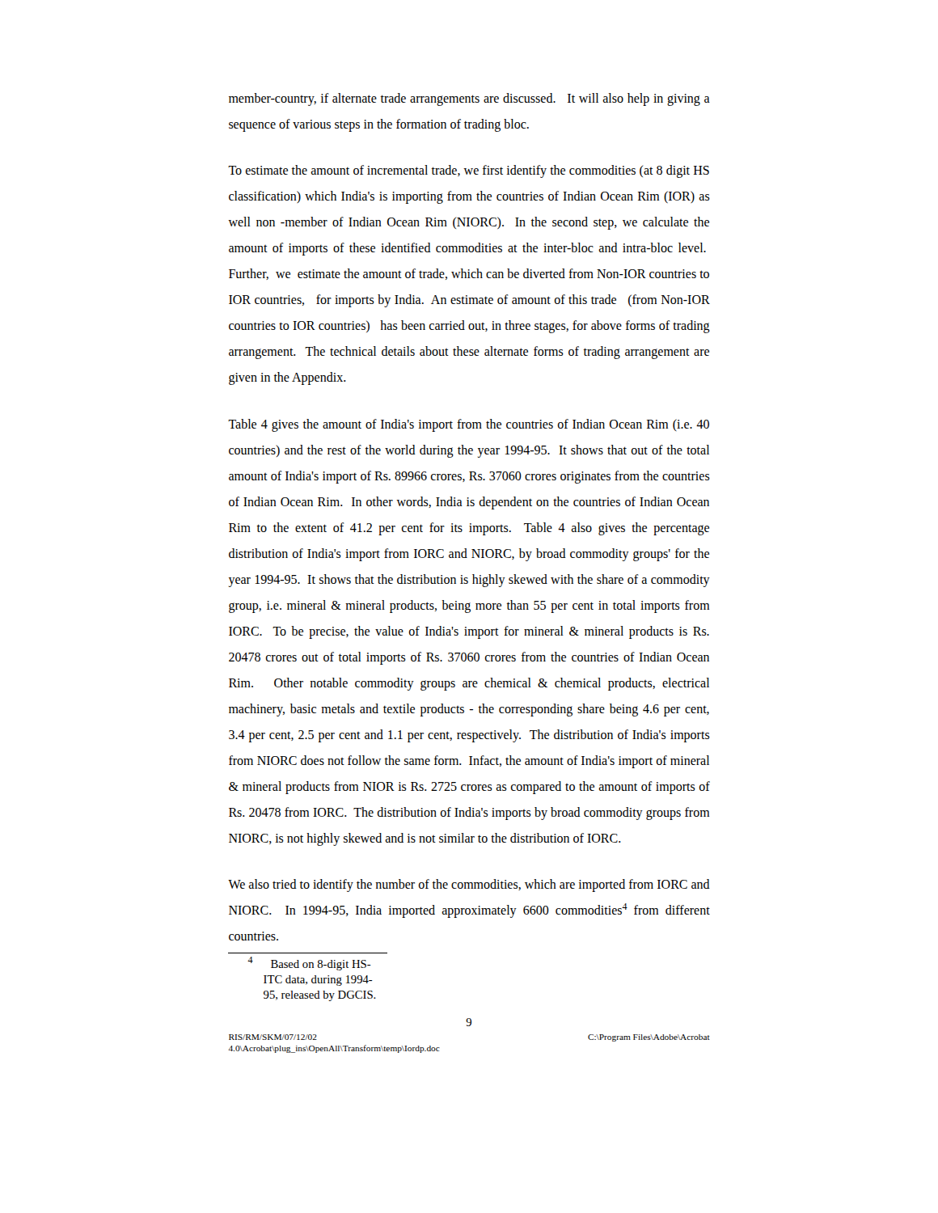member-country, if alternate trade arrangements are discussed. It will also help in giving a sequence of various steps in the formation of trading bloc.
To estimate the amount of incremental trade, we first identify the commodities (at 8 digit HS classification) which India's is importing from the countries of Indian Ocean Rim (IOR) as well non -member of Indian Ocean Rim (NIORC). In the second step, we calculate the amount of imports of these identified commodities at the inter-bloc and intra-bloc level. Further, we estimate the amount of trade, which can be diverted from Non-IOR countries to IOR countries, for imports by India. An estimate of amount of this trade (from Non-IOR countries to IOR countries) has been carried out, in three stages, for above forms of trading arrangement. The technical details about these alternate forms of trading arrangement are given in the Appendix.
Table 4 gives the amount of India's import from the countries of Indian Ocean Rim (i.e. 40 countries) and the rest of the world during the year 1994-95. It shows that out of the total amount of India's import of Rs. 89966 crores, Rs. 37060 crores originates from the countries of Indian Ocean Rim. In other words, India is dependent on the countries of Indian Ocean Rim to the extent of 41.2 per cent for its imports. Table 4 also gives the percentage distribution of India's import from IORC and NIORC, by broad commodity groups' for the year 1994-95. It shows that the distribution is highly skewed with the share of a commodity group, i.e. mineral & mineral products, being more than 55 per cent in total imports from IORC. To be precise, the value of India's import for mineral & mineral products is Rs. 20478 crores out of total imports of Rs. 37060 crores from the countries of Indian Ocean Rim. Other notable commodity groups are chemical & chemical products, electrical machinery, basic metals and textile products - the corresponding share being 4.6 per cent, 3.4 per cent, 2.5 per cent and 1.1 per cent, respectively. The distribution of India's imports from NIORC does not follow the same form. Infact, the amount of India's import of mineral & mineral products from NIOR is Rs. 2725 crores as compared to the amount of imports of Rs. 20478 from IORC. The distribution of India's imports by broad commodity groups from NIORC, is not highly skewed and is not similar to the distribution of IORC.
We also tried to identify the number of the commodities, which are imported from IORC and NIORC. In 1994-95, India imported approximately 6600 commodities4 from different countries.
4 Based on 8-digit HS-ITC data, during 1994-95, released by DGCIS.
9
RIS/RM/SKM/07/12/02
4.0\Acrobat\plug_ins\OpenAll\Transform\temp\Iordp.doc
C:\Program Files\Adobe\Acrobat